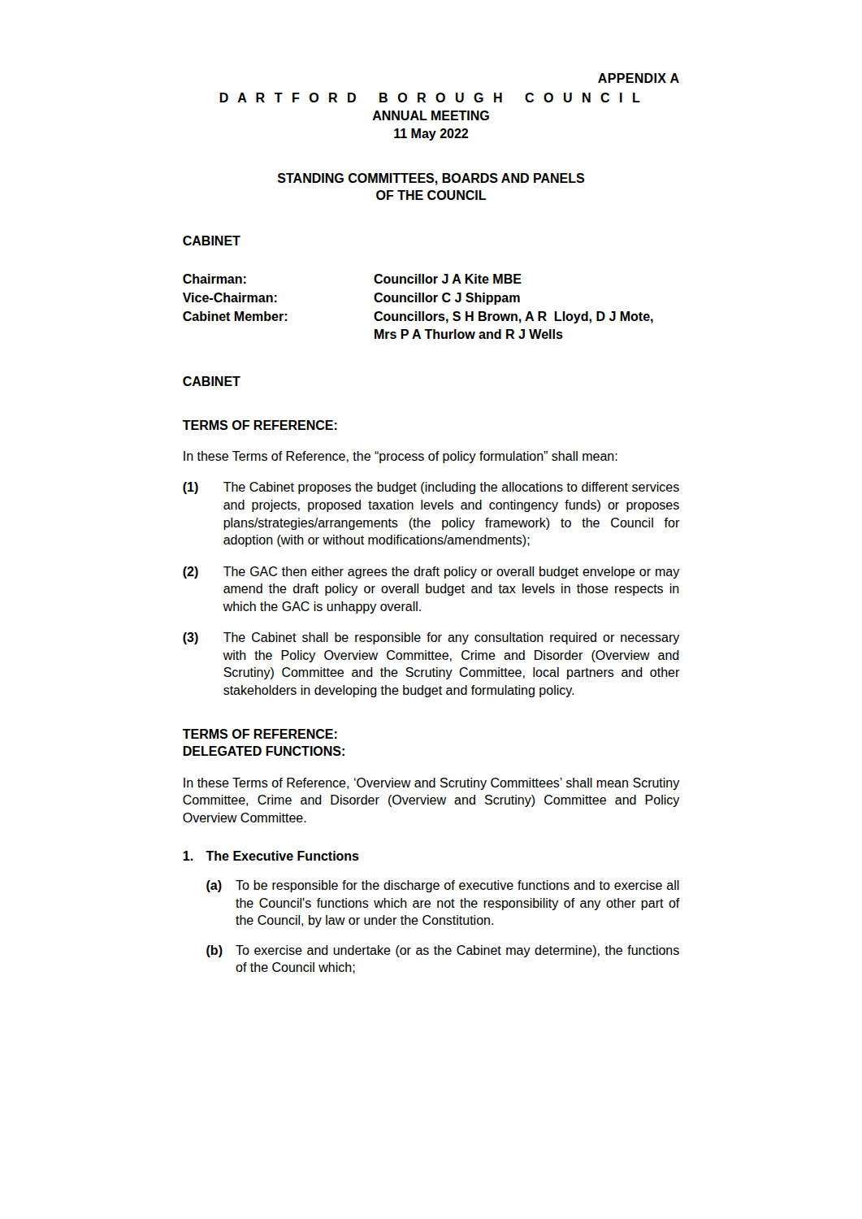APPENDIX A
D A R T F O R D B O R O U G H C O U N C I L
ANNUAL MEETING
11 May 2022
STANDING COMMITTEES, BOARDS AND PANELS
OF THE COUNCIL
CABINET
| Chairman: | Councillor J A Kite MBE |
| Vice-Chairman: | Councillor C J Shippam |
| Cabinet Member: | Councillors, S H Brown, A R Lloyd, D J Mote, Mrs P A Thurlow and R J Wells |
CABINET
TERMS OF REFERENCE:
In these Terms of Reference, the “process of policy formulation” shall mean:
(1) The Cabinet proposes the budget (including the allocations to different services and projects, proposed taxation levels and contingency funds) or proposes plans/strategies/arrangements (the policy framework) to the Council for adoption (with or without modifications/amendments);
(2) The GAC then either agrees the draft policy or overall budget envelope or may amend the draft policy or overall budget and tax levels in those respects in which the GAC is unhappy overall.
(3) The Cabinet shall be responsible for any consultation required or necessary with the Policy Overview Committee, Crime and Disorder (Overview and Scrutiny) Committee and the Scrutiny Committee, local partners and other stakeholders in developing the budget and formulating policy.
TERMS OF REFERENCE:DELEGATED FUNCTIONS:
In these Terms of Reference, ‘Overview and Scrutiny Committees’ shall mean Scrutiny Committee, Crime and Disorder (Overview and Scrutiny) Committee and Policy Overview Committee.
1. The Executive Functions
(a) To be responsible for the discharge of executive functions and to exercise all the Council's functions which are not the responsibility of any other part of the Council, by law or under the Constitution.
(b) To exercise and undertake (or as the Cabinet may determine), the functions of the Council which;